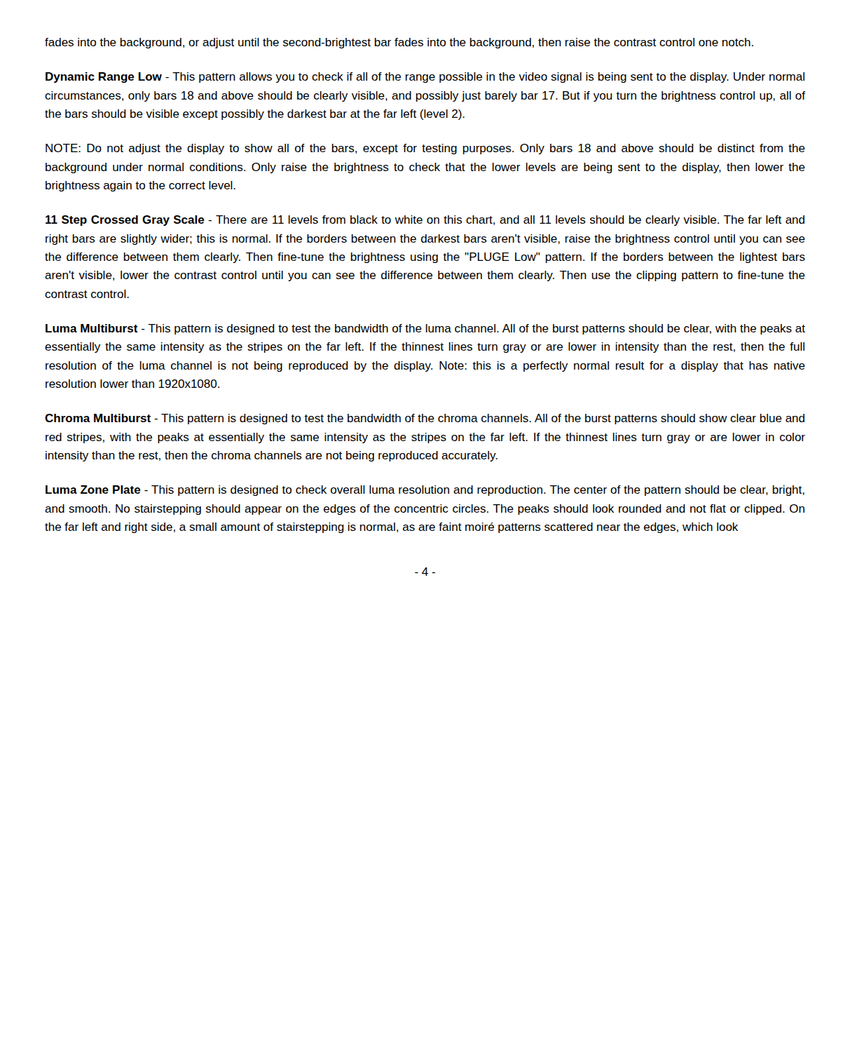fades into the background, or adjust until the second-brightest bar fades into the background, then raise the contrast control one notch.
Dynamic Range Low - This pattern allows you to check if all of the range possible in the video signal is being sent to the display. Under normal circumstances, only bars 18 and above should be clearly visible, and possibly just barely bar 17. But if you turn the brightness control up, all of the bars should be visible except possibly the darkest bar at the far left (level 2).
NOTE: Do not adjust the display to show all of the bars, except for testing purposes. Only bars 18 and above should be distinct from the background under normal conditions. Only raise the brightness to check that the lower levels are being sent to the display, then lower the brightness again to the correct level.
11 Step Crossed Gray Scale - There are 11 levels from black to white on this chart, and all 11 levels should be clearly visible. The far left and right bars are slightly wider; this is normal. If the borders between the darkest bars aren't visible, raise the brightness control until you can see the difference between them clearly. Then fine-tune the brightness using the "PLUGE Low" pattern. If the borders between the lightest bars aren't visible, lower the contrast control until you can see the difference between them clearly. Then use the clipping pattern to fine-tune the contrast control.
Luma Multiburst - This pattern is designed to test the bandwidth of the luma channel. All of the burst patterns should be clear, with the peaks at essentially the same intensity as the stripes on the far left. If the thinnest lines turn gray or are lower in intensity than the rest, then the full resolution of the luma channel is not being reproduced by the display. Note: this is a perfectly normal result for a display that has native resolution lower than 1920x1080.
Chroma Multiburst - This pattern is designed to test the bandwidth of the chroma channels. All of the burst patterns should show clear blue and red stripes, with the peaks at essentially the same intensity as the stripes on the far left. If the thinnest lines turn gray or are lower in color intensity than the rest, then the chroma channels are not being reproduced accurately.
Luma Zone Plate - This pattern is designed to check overall luma resolution and reproduction. The center of the pattern should be clear, bright, and smooth. No stairstepping should appear on the edges of the concentric circles. The peaks should look rounded and not flat or clipped. On the far left and right side, a small amount of stairstepping is normal, as are faint moiré patterns scattered near the edges, which look
- 4 -